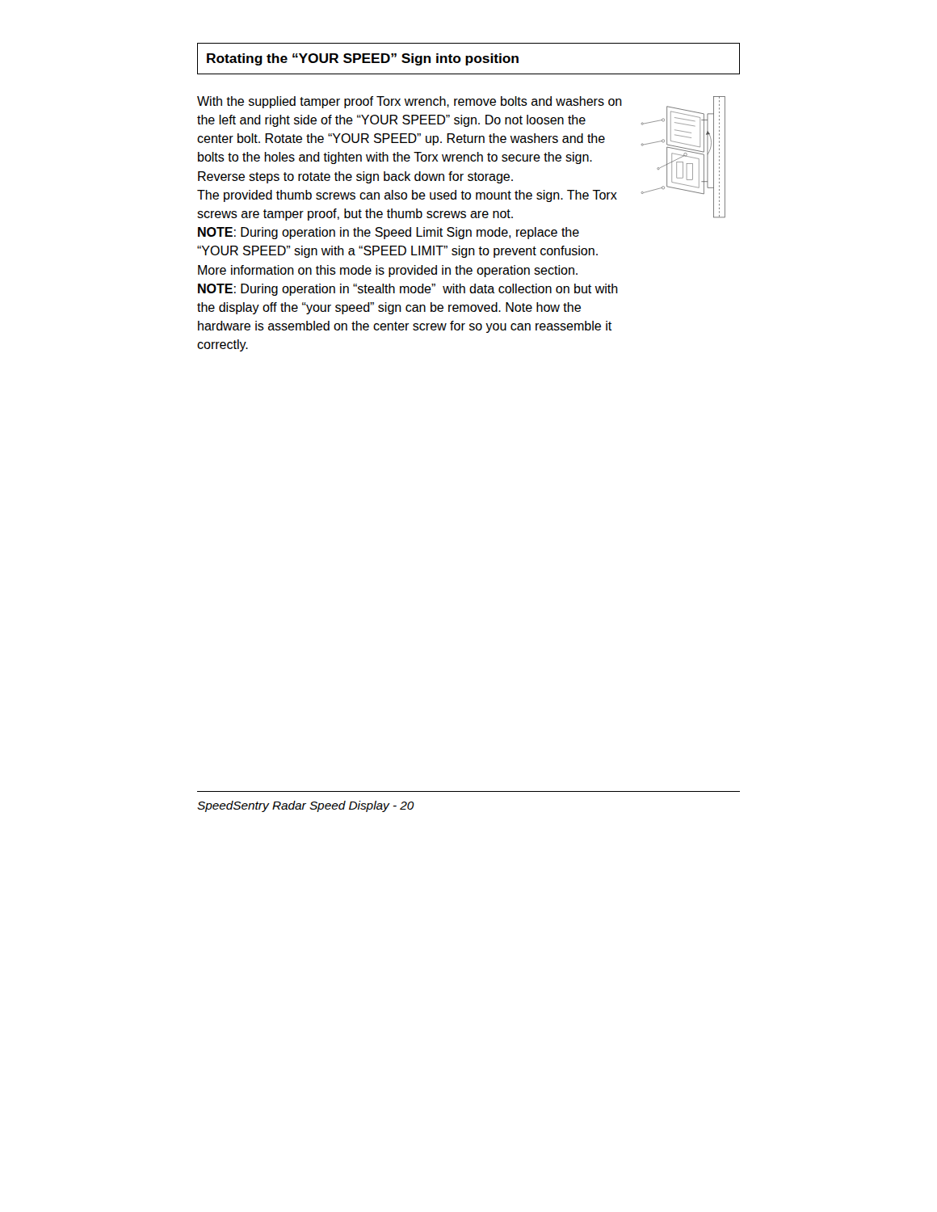Rotating the “YOUR SPEED” Sign into position
With the supplied tamper proof Torx wrench, remove bolts and washers on the left and right side of the “YOUR SPEED” sign. Do not loosen the center bolt. Rotate the “YOUR SPEED” up. Return the washers and the bolts to the holes and tighten with the Torx wrench to secure the sign. Reverse steps to rotate the sign back down for storage.
The provided thumb screws can also be used to mount the sign. The Torx screws are tamper proof, but the thumb screws are not.
NOTE: During operation in the Speed Limit Sign mode, replace the “YOUR SPEED” sign with a “SPEED LIMIT” sign to prevent confusion. More information on this mode is provided in the operation section.
NOTE: During operation in “stealth mode” with data collection on but with the display off the “your speed” sign can be removed. Note how the hardware is assembled on the center screw for so you can reassemble it correctly.
SpeedSentry Radar Speed Display - 20